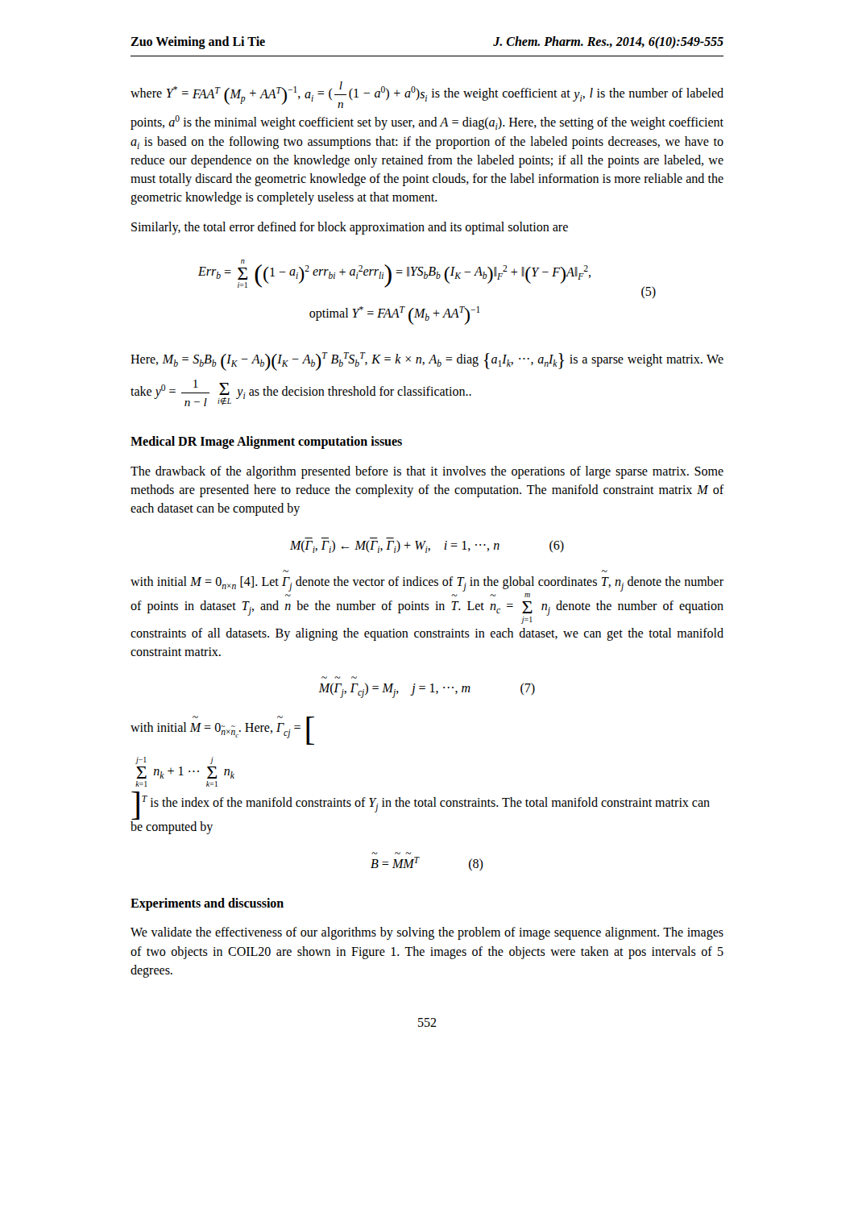Zuo Weiming and Li Tie J. Chem. Pharm. Res., 2014, 6(10):549-555
where Y* = FAAT (Mp + AAT)−1, ai = (ln(1 − a0) + a0)si is the weight coefficient at yi, l is the number of labeled points, a0 is the minimal weight coefficient set by user, and A = diag(ai). Here, the setting of the weight coefficient ai is based on the following two assumptions that: if the proportion of the labeled points decreases, we have to reduce our dependence on the knowledge only retained from the labeled points; if all the points are labeled, we must totally discard the geometric knowledge of the point clouds, for the label information is more reliable and the geometric knowledge is completely useless at that moment.
Similarly, the total error defined for block approximation and its optimal solution are
Errb = nΣi=1 ((1 − ai)2 errbi + ai2errli) = ‖YSbBb (IK − Ab)‖F2 + ‖(Y − F) A‖F2,
optimal Y* = FAAT (Mb + AAT)−1
(5)
Here, Mb = SbBb (IK − Ab)(IK − Ab)T BbTSbT, K = k × n, Ab = diag {a1Ik, ···, anIk} is a sparse weight matrix. We take y0 = 1 n − l Σi∉L yi as the decision threshold for classification..
Medical DR Image Alignment computation issues
The drawback of the algorithm presented before is that it involves the operations of large sparse matrix. Some methods are presented here to reduce the complexity of the computation. The manifold constraint matrix M of each dataset can be computed by
M(Γi, Γi) ← M(Γi, Γi) + Wi, i = 1, ···, n
(6)
with initial M = 0n×n [4]. Let Γj denote the vector of indices of Tj in the global coordinates T, nj denote the number of points in dataset Tj, and n be the number of points in T. Let nc = mΣj=1 nj denote the number of equation constraints of all datasets. By aligning the equation constraints in each dataset, we can get the total manifold constraint matrix.
M(Γj, Γcj) = Mj, j = 1, ···, m
(7)
with initial M = 0n×nc. Here, Γcj = [
| j −1 Σ k =1 n k + 1 | ··· | j Σ k =1 n k |
]T is the index of the manifold constraints of Yj in the total constraints. The total manifold constraint matrix can be computed by
B = MMT
(8)
Experiments and discussion
We validate the effectiveness of our algorithms by solving the problem of image sequence alignment. The images of two objects in COIL20 are shown in Figure 1. The images of the objects were taken at pos intervals of 5 degrees.
552